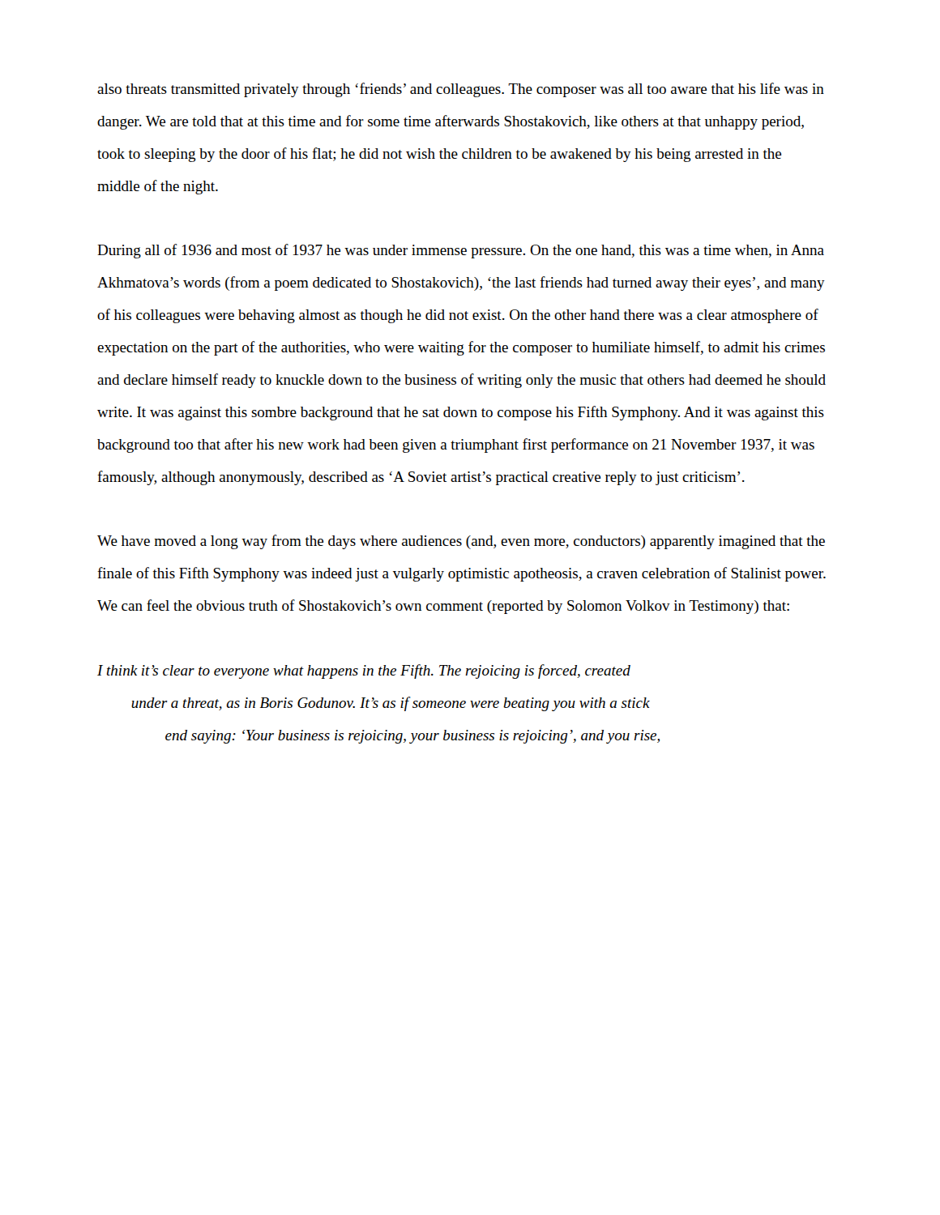also threats transmitted privately through ‘friends’ and colleagues. The composer was all too aware that his life was in danger. We are told that at this time and for some time afterwards Shostakovich, like others at that unhappy period, took to sleeping by the door of his flat; he did not wish the children to be awakened by his being arrested in the middle of the night.
During all of 1936 and most of 1937 he was under immense pressure. On the one hand, this was a time when, in Anna Akhmatova’s words (from a poem dedicated to Shostakovich), ‘the last friends had turned away their eyes’, and many of his colleagues were behaving almost as though he did not exist. On the other hand there was a clear atmosphere of expectation on the part of the authorities, who were waiting for the composer to humiliate himself, to admit his crimes and declare himself ready to knuckle down to the business of writing only the music that others had deemed he should write. It was against this sombre background that he sat down to compose his Fifth Symphony. And it was against this background too that after his new work had been given a triumphant first performance on 21 November 1937, it was famously, although anonymously, described as ‘A Soviet artist’s practical creative reply to just criticism’.
We have moved a long way from the days where audiences (and, even more, conductors) apparently imagined that the finale of this Fifth Symphony was indeed just a vulgarly optimistic apotheosis, a craven celebration of Stalinist power. We can feel the obvious truth of Shostakovich’s own comment (reported by Solomon Volkov in Testimony) that:
I think it’s clear to everyone what happens in the Fifth. The rejoicing is forced, created
under a threat, as in Boris Godunov. It’s as if someone were beating you with a stick
end saying: ‘Your business is rejoicing, your business is rejoicing’, and you rise,